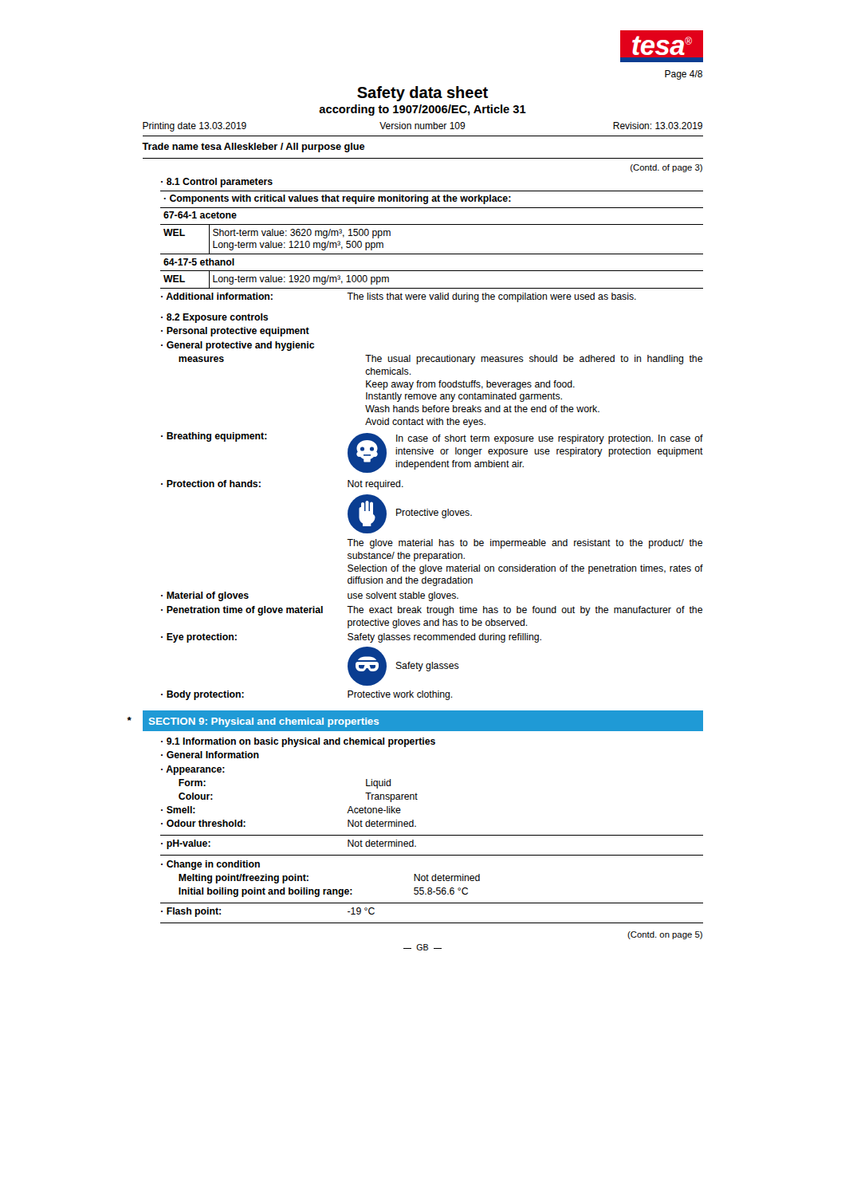tesa®
Page 4/8
Safety data sheet
according to 1907/2006/EC, Article 31
Printing date 13.03.2019
Version number 109
Revision: 13.03.2019
Trade name tesa Alleskleber / All purpose glue
(Contd. of page 3)
8.1 Control parameters
| · Components with critical values that require monitoring at the workplace: |
| 67-64-1 acetone |
| WEL | Short-term value: 3620 mg/m³, 1500 ppm Long-term value: 1210 mg/m³, 500 ppm |
| 64-17-5 ethanol |
| WEL | Long-term value: 1920 mg/m³, 1000 ppm |
Additional information:
The lists that were valid during the compilation were used as basis.
8.2 Exposure controls
Personal protective equipment
General protective and hygienic
measures
The usual precautionary measures should be adhered to in handling the chemicals.
Keep away from foodstuffs, beverages and food.
Instantly remove any contaminated garments.
Wash hands before breaks and at the end of the work.
Avoid contact with the eyes.
Breathing equipment:
In case of short term exposure use respiratory protection. In case of intensive or longer exposure use respiratory protection equipment independent from ambient air.
Protection of hands:
Not required.
Protective gloves.
The glove material has to be impermeable and resistant to the product/ the substance/ the preparation.
Selection of the glove material on consideration of the penetration times, rates of diffusion and the degradation
Material of gloves
use solvent stable gloves.
Penetration time of glove material
The exact break trough time has to be found out by the manufacturer of the protective gloves and has to be observed.
Eye protection:
Safety glasses recommended during refilling.
Safety glasses
Body protection:
Protective work clothing.
*SECTION 9: Physical and chemical properties
9.1 Information on basic physical and chemical properties
General Information
Appearance:
Form:
Liquid
Colour:
Transparent
Smell:
Acetone-like
Odour threshold:
Not determined.
pH-value:
Not determined.
Change in condition
Melting point/freezing point:
Not determined
Initial boiling point and boiling range:
55.8-56.6 °C
Flash point:
-19 °C
(Contd. on page 5)
GB